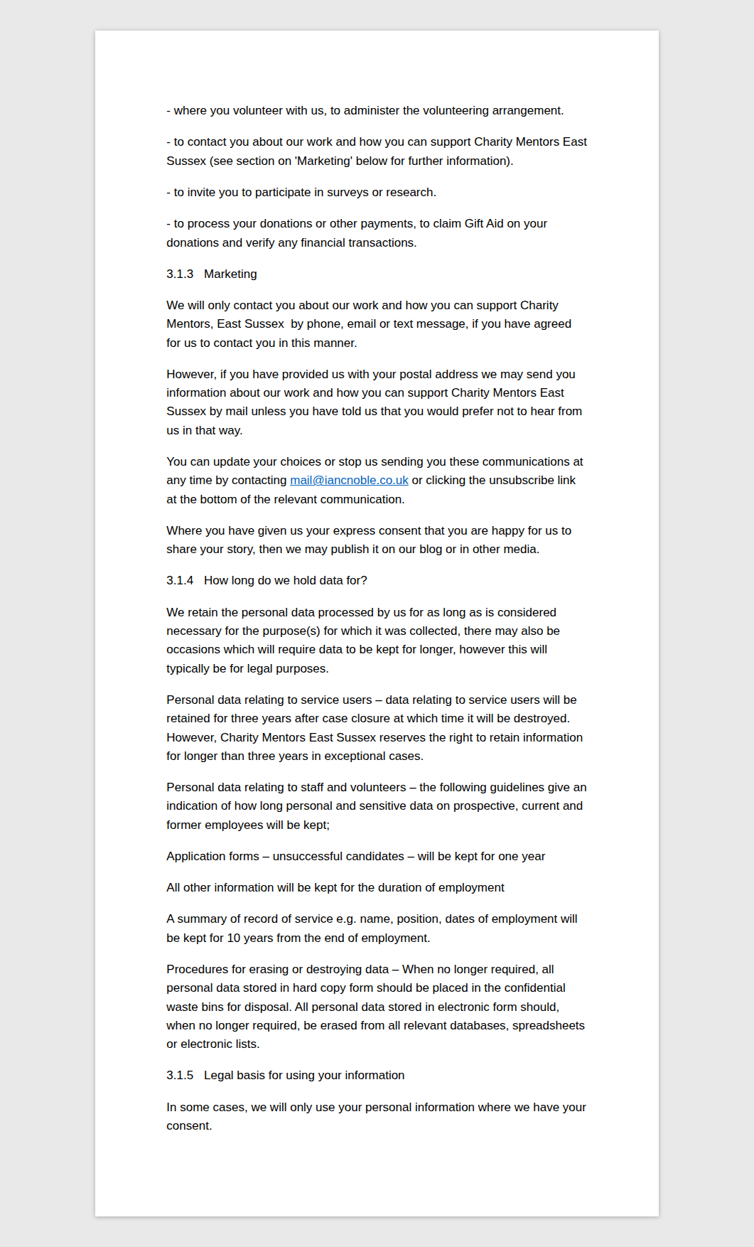- where you volunteer with us, to administer the volunteering arrangement.
- to contact you about our work and how you can support Charity Mentors East Sussex (see section on 'Marketing' below for further information).
- to invite you to participate in surveys or research.
- to process your donations or other payments, to claim Gift Aid on your donations and verify any financial transactions.
3.1.3 Marketing
We will only contact you about our work and how you can support Charity Mentors, East Sussex by phone, email or text message, if you have agreed for us to contact you in this manner.
However, if you have provided us with your postal address we may send you information about our work and how you can support Charity Mentors East Sussex by mail unless you have told us that you would prefer not to hear from us in that way.
You can update your choices or stop us sending you these communications at any time by contacting mail@iancnoble.co.uk or clicking the unsubscribe link at the bottom of the relevant communication.
Where you have given us your express consent that you are happy for us to share your story, then we may publish it on our blog or in other media.
3.1.4 How long do we hold data for?
We retain the personal data processed by us for as long as is considered necessary for the purpose(s) for which it was collected, there may also be occasions which will require data to be kept for longer, however this will typically be for legal purposes.
Personal data relating to service users – data relating to service users will be retained for three years after case closure at which time it will be destroyed. However, Charity Mentors East Sussex reserves the right to retain information for longer than three years in exceptional cases.
Personal data relating to staff and volunteers – the following guidelines give an indication of how long personal and sensitive data on prospective, current and former employees will be kept;
Application forms – unsuccessful candidates – will be kept for one year
All other information will be kept for the duration of employment
A summary of record of service e.g. name, position, dates of employment will be kept for 10 years from the end of employment.
Procedures for erasing or destroying data – When no longer required, all personal data stored in hard copy form should be placed in the confidential waste bins for disposal. All personal data stored in electronic form should, when no longer required, be erased from all relevant databases, spreadsheets or electronic lists.
3.1.5 Legal basis for using your information
In some cases, we will only use your personal information where we have your consent.